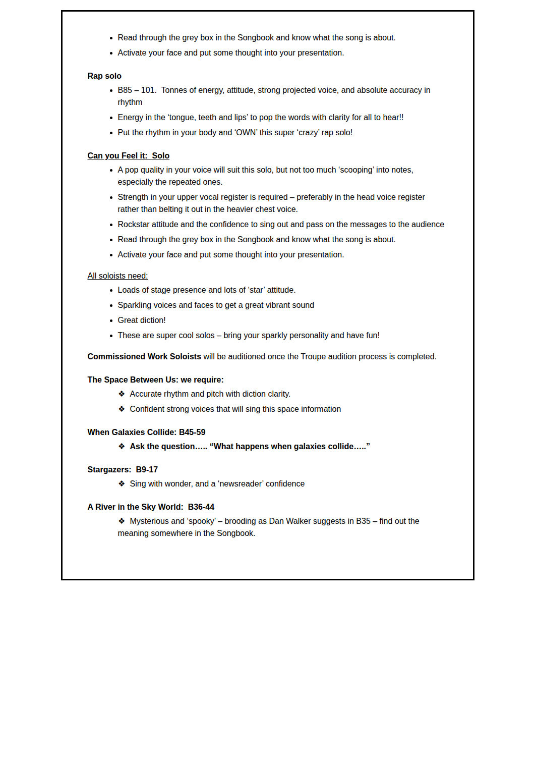Read through the grey box in the Songbook and know what the song is about.
Activate your face and put some thought into your presentation.
Rap solo
B85 – 101. Tonnes of energy, attitude, strong projected voice, and absolute accuracy in rhythm
Energy in the ‘tongue, teeth and lips’ to pop the words with clarity for all to hear!!
Put the rhythm in your body and ‘OWN’ this super ‘crazy’ rap solo!
Can you Feel it: Solo
A pop quality in your voice will suit this solo, but not too much ‘scooping’ into notes, especially the repeated ones.
Strength in your upper vocal register is required – preferably in the head voice register rather than belting it out in the heavier chest voice.
Rockstar attitude and the confidence to sing out and pass on the messages to the audience
Read through the grey box in the Songbook and know what the song is about.
Activate your face and put some thought into your presentation.
All soloists need:
Loads of stage presence and lots of ‘star’ attitude.
Sparkling voices and faces to get a great vibrant sound
Great diction!
These are super cool solos – bring your sparkly personality and have fun!
Commissioned Work Soloists will be auditioned once the Troupe audition process is completed.
The Space Between Us: we require:
Accurate rhythm and pitch with diction clarity.
Confident strong voices that will sing this space information
When Galaxies Collide: B45-59
Ask the question….. “What happens when galaxies collide…..”
Stargazers: B9-17
Sing with wonder, and a ‘newsreader’ confidence
A River in the Sky World: B36-44
Mysterious and ‘spooky’ – brooding as Dan Walker suggests in B35 – find out the meaning somewhere in the Songbook.